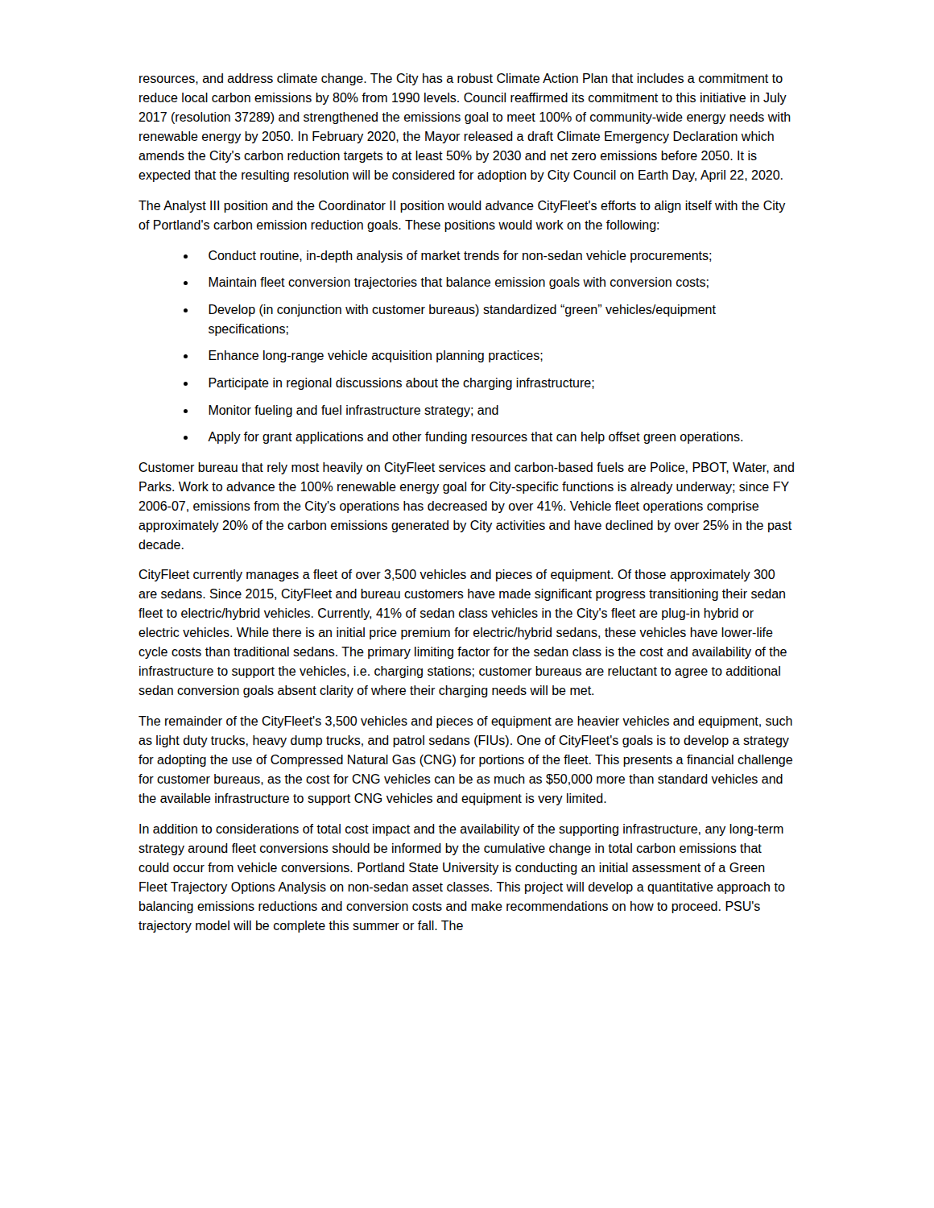resources, and address climate change. The City has a robust Climate Action Plan that includes a commitment to reduce local carbon emissions by 80% from 1990 levels. Council reaffirmed its commitment to this initiative in July 2017 (resolution 37289) and strengthened the emissions goal to meet 100% of community-wide energy needs with renewable energy by 2050. In February 2020, the Mayor released a draft Climate Emergency Declaration which amends the City's carbon reduction targets to at least 50% by 2030 and net zero emissions before 2050. It is expected that the resulting resolution will be considered for adoption by City Council on Earth Day, April 22, 2020.
The Analyst III position and the Coordinator II position would advance CityFleet's efforts to align itself with the City of Portland's carbon emission reduction goals. These positions would work on the following:
Conduct routine, in-depth analysis of market trends for non-sedan vehicle procurements;
Maintain fleet conversion trajectories that balance emission goals with conversion costs;
Develop (in conjunction with customer bureaus) standardized “green” vehicles/equipment specifications;
Enhance long-range vehicle acquisition planning practices;
Participate in regional discussions about the charging infrastructure;
Monitor fueling and fuel infrastructure strategy; and
Apply for grant applications and other funding resources that can help offset green operations.
Customer bureau that rely most heavily on CityFleet services and carbon-based fuels are Police, PBOT, Water, and Parks. Work to advance the 100% renewable energy goal for City-specific functions is already underway; since FY 2006-07, emissions from the City's operations has decreased by over 41%. Vehicle fleet operations comprise approximately 20% of the carbon emissions generated by City activities and have declined by over 25% in the past decade.
CityFleet currently manages a fleet of over 3,500 vehicles and pieces of equipment. Of those approximately 300 are sedans. Since 2015, CityFleet and bureau customers have made significant progress transitioning their sedan fleet to electric/hybrid vehicles. Currently, 41% of sedan class vehicles in the City's fleet are plug-in hybrid or electric vehicles. While there is an initial price premium for electric/hybrid sedans, these vehicles have lower-life cycle costs than traditional sedans. The primary limiting factor for the sedan class is the cost and availability of the infrastructure to support the vehicles, i.e. charging stations; customer bureaus are reluctant to agree to additional sedan conversion goals absent clarity of where their charging needs will be met.
The remainder of the CityFleet's 3,500 vehicles and pieces of equipment are heavier vehicles and equipment, such as light duty trucks, heavy dump trucks, and patrol sedans (FIUs). One of CityFleet's goals is to develop a strategy for adopting the use of Compressed Natural Gas (CNG) for portions of the fleet. This presents a financial challenge for customer bureaus, as the cost for CNG vehicles can be as much as $50,000 more than standard vehicles and the available infrastructure to support CNG vehicles and equipment is very limited.
In addition to considerations of total cost impact and the availability of the supporting infrastructure, any long-term strategy around fleet conversions should be informed by the cumulative change in total carbon emissions that could occur from vehicle conversions. Portland State University is conducting an initial assessment of a Green Fleet Trajectory Options Analysis on non-sedan asset classes. This project will develop a quantitative approach to balancing emissions reductions and conversion costs and make recommendations on how to proceed. PSU's trajectory model will be complete this summer or fall. The